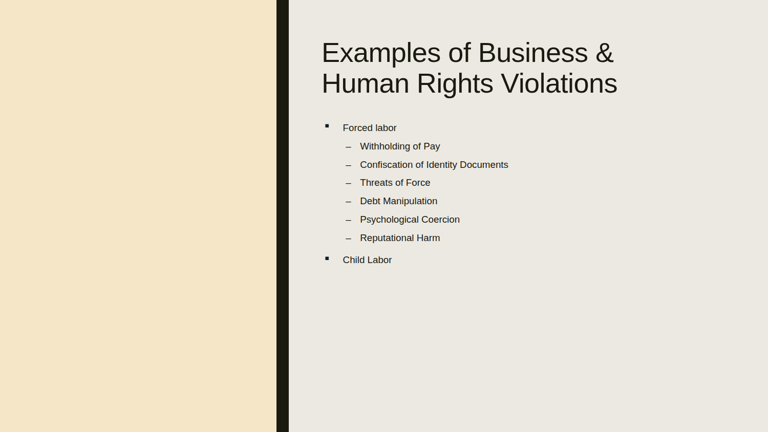Portrait of a young girl, illustrating child labor.
Examples of Business & Human Rights Violations
Forced labor
Withholding of Pay
Confiscation of Identity Documents
Threats of Force
Debt Manipulation
Psychological Coercion
Reputational Harm
Child Labor